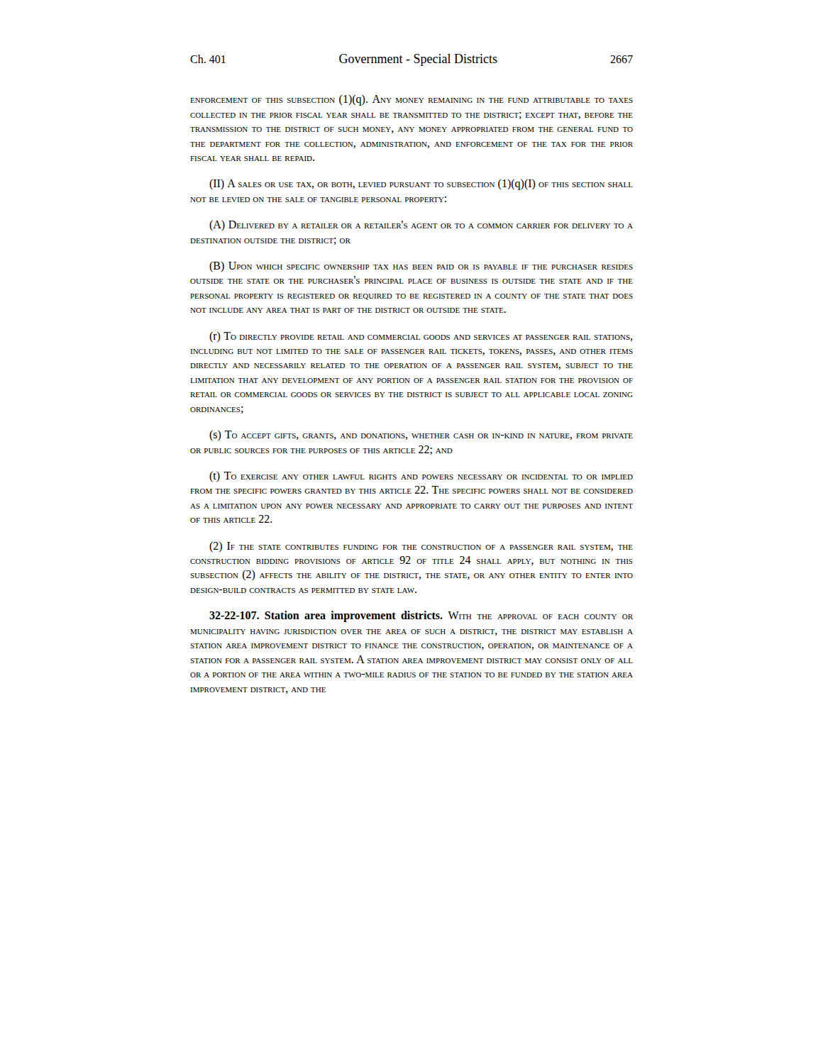Ch. 401 Government - Special Districts 2667
enforcement of this subsection (1)(q). Any money remaining in the fund attributable to taxes collected in the prior fiscal year shall be transmitted to the district; except that, before the transmission to the district of such money, any money appropriated from the general fund to the department for the collection, administration, and enforcement of the tax for the prior fiscal year shall be repaid.
(II) A sales or use tax, or both, levied pursuant to subsection (1)(q)(I) of this section shall not be levied on the sale of tangible personal property:
(A) Delivered by a retailer or a retailer's agent or to a common carrier for delivery to a destination outside the district; or
(B) Upon which specific ownership tax has been paid or is payable if the purchaser resides outside the state or the purchaser's principal place of business is outside the state and if the personal property is registered or required to be registered in a county of the state that does not include any area that is part of the district or outside the state.
(r) To directly provide retail and commercial goods and services at passenger rail stations, including but not limited to the sale of passenger rail tickets, tokens, passes, and other items directly and necessarily related to the operation of a passenger rail system, subject to the limitation that any development of any portion of a passenger rail station for the provision of retail or commercial goods or services by the district is subject to all applicable local zoning ordinances;
(s) To accept gifts, grants, and donations, whether cash or in-kind in nature, from private or public sources for the purposes of this article 22; and
(t) To exercise any other lawful rights and powers necessary or incidental to or implied from the specific powers granted by this article 22. The specific powers shall not be considered as a limitation upon any power necessary and appropriate to carry out the purposes and intent of this article 22.
(2) If the state contributes funding for the construction of a passenger rail system, the construction bidding provisions of article 92 of title 24 shall apply, but nothing in this subsection (2) affects the ability of the district, the state, or any other entity to enter into design-build contracts as permitted by state law.
32-22-107. Station area improvement districts. With the approval of each county or municipality having jurisdiction over the area of such a district, the district may establish a station area improvement district to finance the construction, operation, or maintenance of a station for a passenger rail system. A station area improvement district may consist only of all or a portion of the area within a two-mile radius of the station to be funded by the station area improvement district, and the